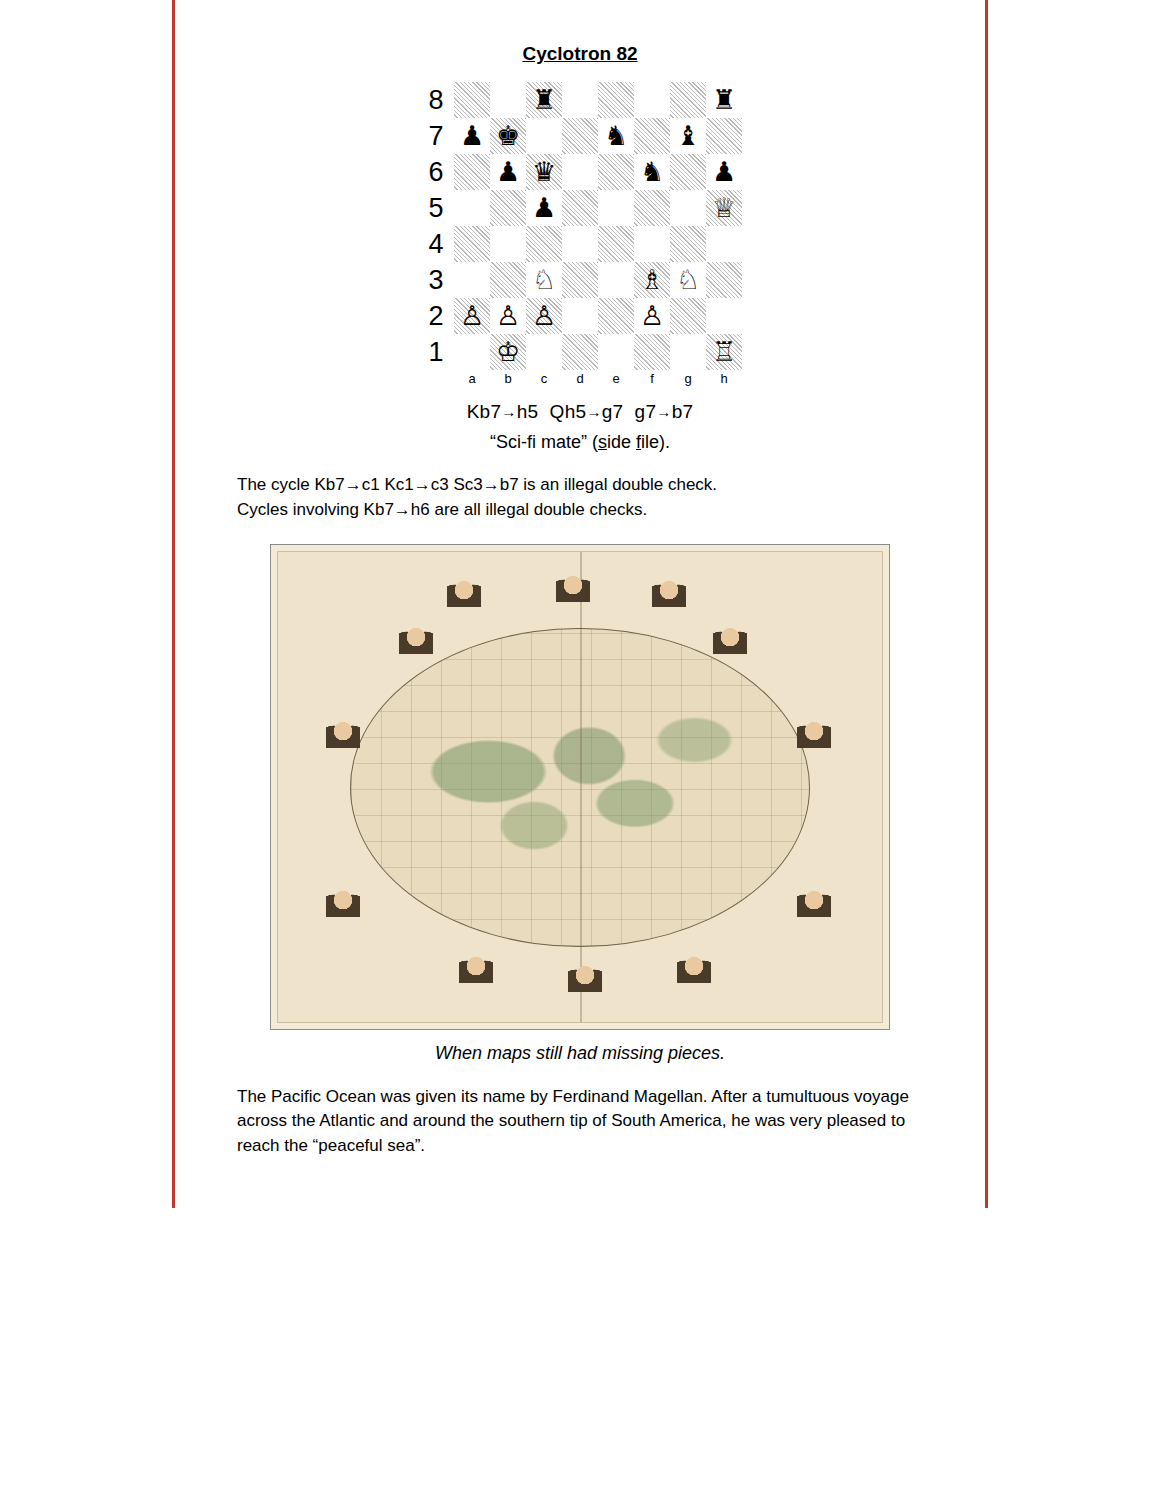Cyclotron 82
| 8 | | | ♜ | | | | | ♜ |
| 7 | ♟ | ♚ | | | ♞ | | ♝ | |
| 6 | | ♟ | ♛ | | | ♞ | | ♟ |
| 5 | | | ♟ | | | | | ♕ |
| 4 | | | | | | | | |
| 3 | | | ♘ | | | ♗ | ♘ | |
| 2 | ♙ | ♙ | ♙ | | | ♙ | | |
| 1 | | ♔ | | | | | | ♖ |
| | a | b | c | d | e | f | g | h |
Kb7→h5 Qh5→g7 g7→b7
“Sci-fi mate” (side file).
The cycle Kb7→c1 Kc1→c3 Sc3→b7 is an illegal double check.
Cycles involving Kb7→h6 are all illegal double checks.
When maps still had missing pieces.
The Pacific Ocean was given its name by Ferdinand Magellan. After a tumultuous voyage across the Atlantic and around the southern tip of South America, he was very pleased to reach the “peaceful sea”.